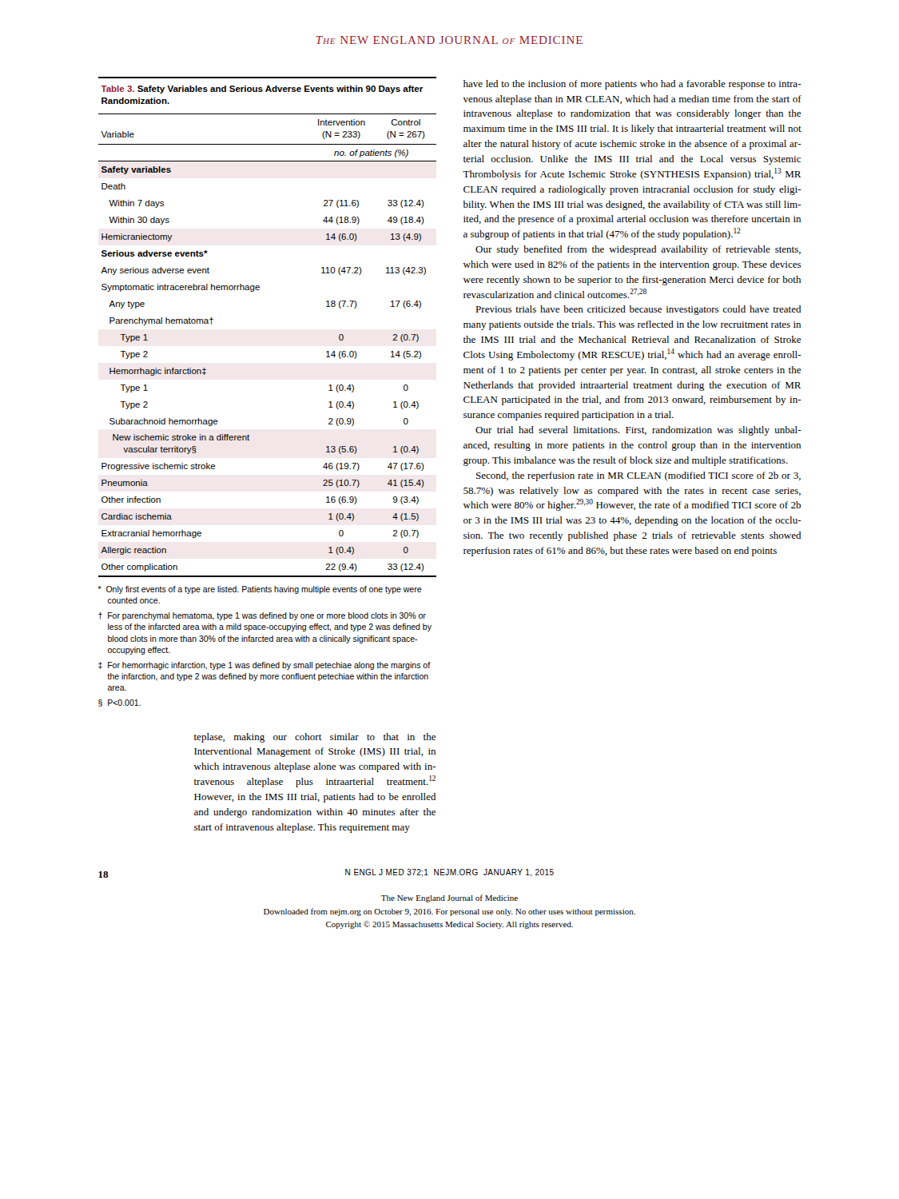The NEW ENGLAND JOURNAL of MEDICINE
Table 3. Safety Variables and Serious Adverse Events within 90 Days after Randomization.
| Variable | Intervention (N = 233) | Control (N = 267) |
| --- | --- | --- |
| | no. of patients (%) |
| Safety variables | | |
| Death | | |
| Within 7 days | 27 (11.6) | 33 (12.4) |
| Within 30 days | 44 (18.9) | 49 (18.4) |
| Hemicraniectomy | 14 (6.0) | 13 (4.9) |
| Serious adverse events* | | |
| Any serious adverse event | 110 (47.2) | 113 (42.3) |
| Symptomatic intracerebral hemorrhage | | |
| Any type | 18 (7.7) | 17 (6.4) |
| Parenchymal hematoma† | | |
| Type 1 | 0 | 2 (0.7) |
| Type 2 | 14 (6.0) | 14 (5.2) |
| Hemorrhagic infarction‡ | | |
| Type 1 | 1 (0.4) | 0 |
| Type 2 | 1 (0.4) | 1 (0.4) |
| Subarachnoid hemorrhage | 2 (0.9) | 0 |
| New ischemic stroke in a different vascular territory§ | 13 (5.6) | 1 (0.4) |
| Progressive ischemic stroke | 46 (19.7) | 47 (17.6) |
| Pneumonia | 25 (10.7) | 41 (15.4) |
| Other infection | 16 (6.9) | 9 (3.4) |
| Cardiac ischemia | 1 (0.4) | 4 (1.5) |
| Extracranial hemorrhage | 0 | 2 (0.7) |
| Allergic reaction | 1 (0.4) | 0 |
| Other complication | 22 (9.4) | 33 (12.4) |
* Only first events of a type are listed. Patients having multiple events of one type were counted once.
† For parenchymal hematoma, type 1 was defined by one or more blood clots in 30% or less of the infarcted area with a mild space-occupying effect, and type 2 was defined by blood clots in more than 30% of the infarcted area with a clinically significant space-occupying effect.
‡ For hemorrhagic infarction, type 1 was defined by small petechiae along the margins of the infarction, and type 2 was defined by more confluent petechiae within the infarction area.
§ P<0.001.
teplase, making our cohort similar to that in the Interventional Management of Stroke (IMS) III trial, in which intravenous alteplase alone was compared with intravenous alteplase plus intraarterial treatment.12 However, in the IMS III trial, patients had to be enrolled and undergo randomization within 40 minutes after the start of intravenous alteplase. This requirement may
have led to the inclusion of more patients who had a favorable response to intravenous alteplase than in MR CLEAN, which had a median time from the start of intravenous alteplase to randomization that was considerably longer than the maximum time in the IMS III trial. It is likely that intraarterial treatment will not alter the natural history of acute ischemic stroke in the absence of a proximal arterial occlusion. Unlike the IMS III trial and the Local versus Systemic Thrombolysis for Acute Ischemic Stroke (SYNTHESIS Expansion) trial,13 MR CLEAN required a radiologically proven intracranial occlusion for study eligibility. When the IMS III trial was designed, the availability of CTA was still limited, and the presence of a proximal arterial occlusion was therefore uncertain in a subgroup of patients in that trial (47% of the study population).12
Our study benefited from the widespread availability of retrievable stents, which were used in 82% of the patients in the intervention group. These devices were recently shown to be superior to the first-generation Merci device for both revascularization and clinical outcomes.27,28
Previous trials have been criticized because investigators could have treated many patients outside the trials. This was reflected in the low recruitment rates in the IMS III trial and the Mechanical Retrieval and Recanalization of Stroke Clots Using Embolectomy (MR RESCUE) trial,14 which had an average enrollment of 1 to 2 patients per center per year. In contrast, all stroke centers in the Netherlands that provided intraarterial treatment during the execution of MR CLEAN participated in the trial, and from 2013 onward, reimbursement by insurance companies required participation in a trial.
Our trial had several limitations. First, randomization was slightly unbalanced, resulting in more patients in the control group than in the intervention group. This imbalance was the result of block size and multiple stratifications.
Second, the reperfusion rate in MR CLEAN (modified TICI score of 2b or 3, 58.7%) was relatively low as compared with the rates in recent case series, which were 80% or higher.29,30 However, the rate of a modified TICI score of 2b or 3 in the IMS III trial was 23 to 44%, depending on the location of the occlusion. The two recently published phase 2 trials of retrievable stents showed reperfusion rates of 61% and 86%, but these rates were based on end points
18
N ENGL J MED 372;1 NEJM.ORG JANUARY 1, 2015
The New England Journal of Medicine
Downloaded from nejm.org on October 9, 2016. For personal use only. No other uses without permission.
Copyright © 2015 Massachusetts Medical Society. All rights reserved.